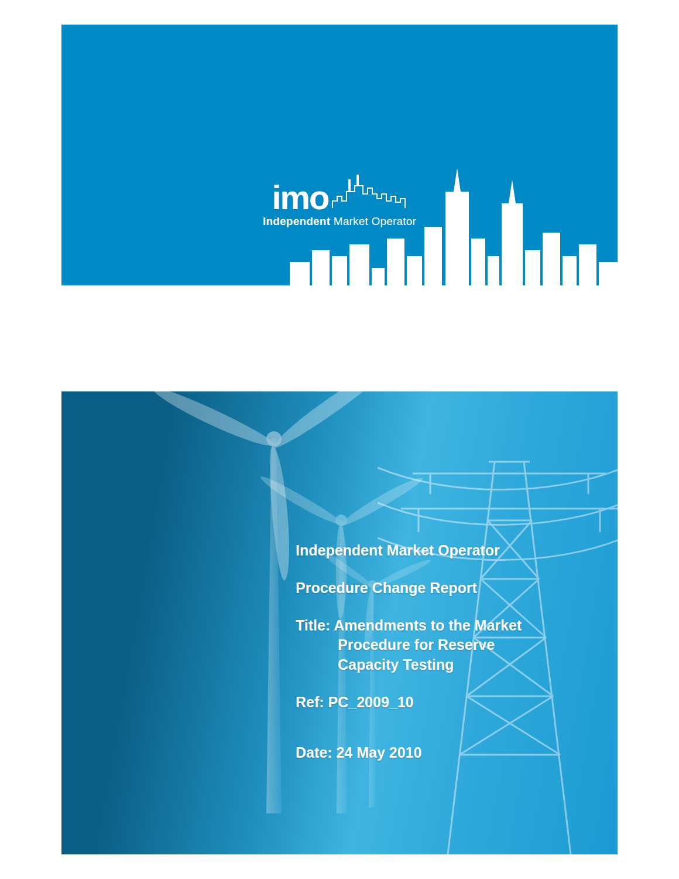imo
Independent Market Operator
Independent Market Operator
Procedure Change Report
Title: Amendments to the Market Procedure for Reserve Capacity Testing
Ref: PC_2009_10
Date: 24 May 2010